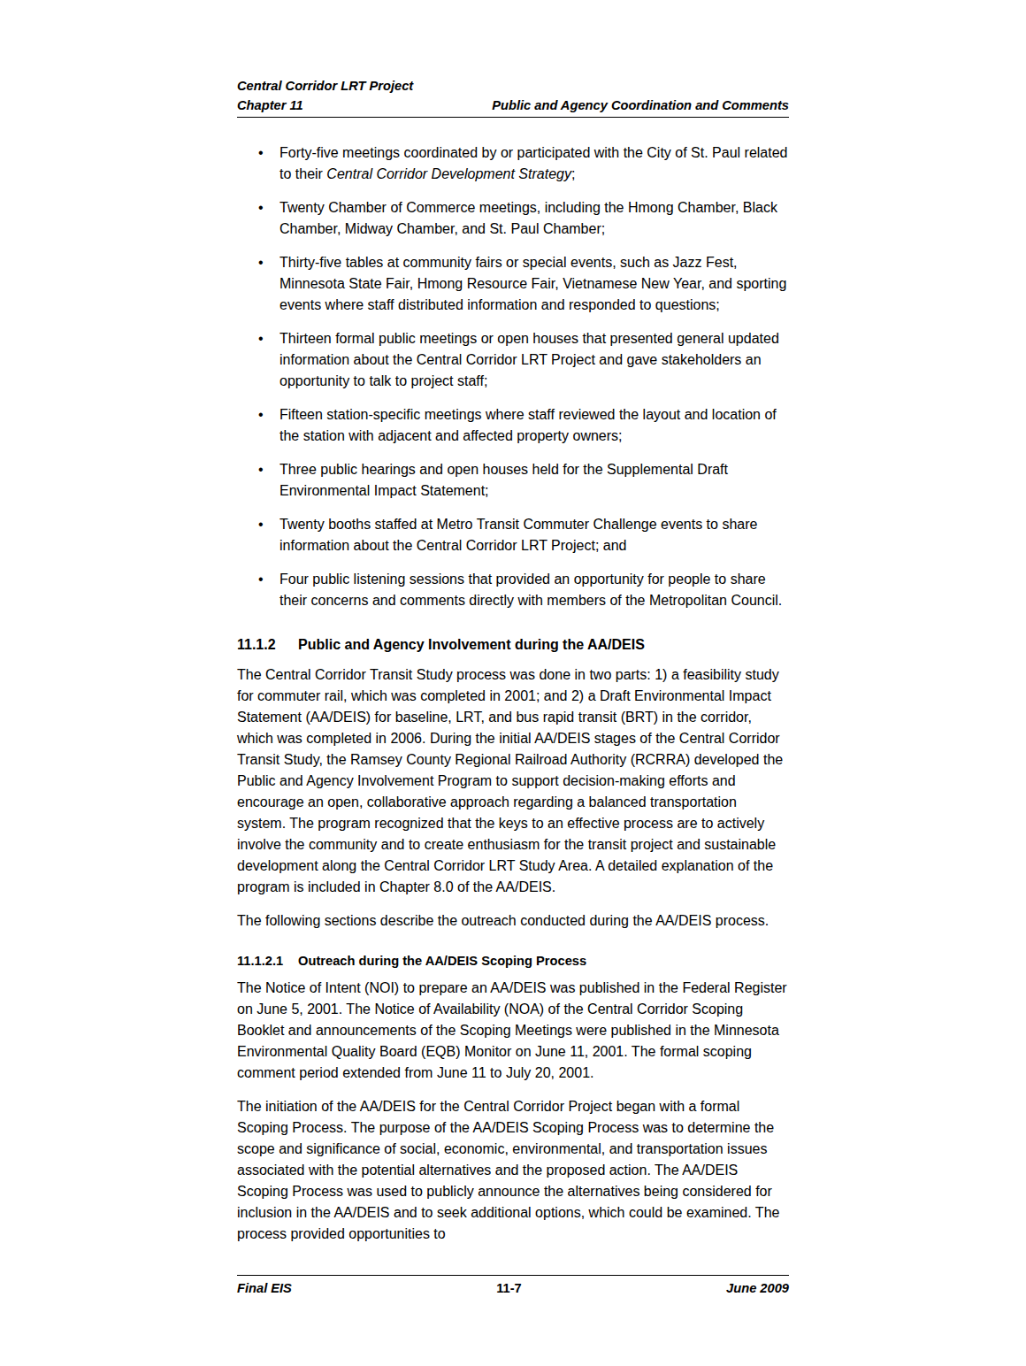Central Corridor LRT Project
Chapter 11 Public and Agency Coordination and Comments
Forty-five meetings coordinated by or participated with the City of St. Paul related to their Central Corridor Development Strategy;
Twenty Chamber of Commerce meetings, including the Hmong Chamber, Black Chamber, Midway Chamber, and St. Paul Chamber;
Thirty-five tables at community fairs or special events, such as Jazz Fest, Minnesota State Fair, Hmong Resource Fair, Vietnamese New Year, and sporting events where staff distributed information and responded to questions;
Thirteen formal public meetings or open houses that presented general updated information about the Central Corridor LRT Project and gave stakeholders an opportunity to talk to project staff;
Fifteen station-specific meetings where staff reviewed the layout and location of the station with adjacent and affected property owners;
Three public hearings and open houses held for the Supplemental Draft Environmental Impact Statement;
Twenty booths staffed at Metro Transit Commuter Challenge events to share information about the Central Corridor LRT Project; and
Four public listening sessions that provided an opportunity for people to share their concerns and comments directly with members of the Metropolitan Council.
11.1.2 Public and Agency Involvement during the AA/DEIS
The Central Corridor Transit Study process was done in two parts: 1) a feasibility study for commuter rail, which was completed in 2001; and 2) a Draft Environmental Impact Statement (AA/DEIS) for baseline, LRT, and bus rapid transit (BRT) in the corridor, which was completed in 2006. During the initial AA/DEIS stages of the Central Corridor Transit Study, the Ramsey County Regional Railroad Authority (RCRRA) developed the Public and Agency Involvement Program to support decision-making efforts and encourage an open, collaborative approach regarding a balanced transportation system. The program recognized that the keys to an effective process are to actively involve the community and to create enthusiasm for the transit project and sustainable development along the Central Corridor LRT Study Area. A detailed explanation of the program is included in Chapter 8.0 of the AA/DEIS.
The following sections describe the outreach conducted during the AA/DEIS process.
11.1.2.1 Outreach during the AA/DEIS Scoping Process
The Notice of Intent (NOI) to prepare an AA/DEIS was published in the Federal Register on June 5, 2001. The Notice of Availability (NOA) of the Central Corridor Scoping Booklet and announcements of the Scoping Meetings were published in the Minnesota Environmental Quality Board (EQB) Monitor on June 11, 2001. The formal scoping comment period extended from June 11 to July 20, 2001.
The initiation of the AA/DEIS for the Central Corridor Project began with a formal Scoping Process. The purpose of the AA/DEIS Scoping Process was to determine the scope and significance of social, economic, environmental, and transportation issues associated with the potential alternatives and the proposed action. The AA/DEIS Scoping Process was used to publicly announce the alternatives being considered for inclusion in the AA/DEIS and to seek additional options, which could be examined. The process provided opportunities to
Final EIS 11-7 June 2009